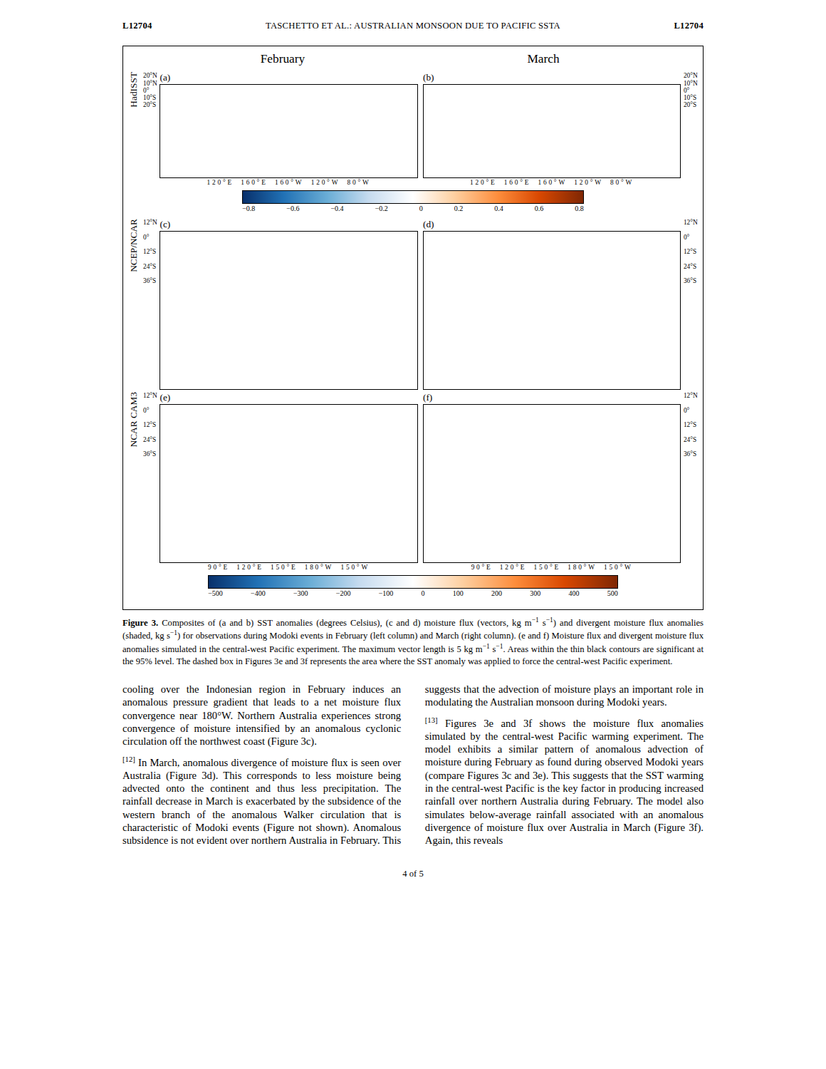L12704 Taschetto et al.: Australian Monsoon Due to Pacific SSTA L12704
February
March
HadISST
20°N
10°N
0°
10°S
20°S
(a)
120°E 160°E 160°W 120°W 80°W
(b)
120°E 160°E 160°W 120°W 80°W
20°N
10°N
0°
10°S
20°S
−0.8−0.6−0.4−0.200.20.40.60.8
NCEP/NCAR
12°N
0°
12°S
24°S
36°S
(c)
(d)
12°N
0°
12°S
24°S
36°S
NCAR CAM3
12°N
0°
12°S
24°S
36°S
(e)
90°E 120°E 150°E 180°W 150°W
(f)
90°E 120°E 150°E 180°W 150°W
12°N
0°
12°S
24°S
36°S
−500−400−300−200−1000100200300400500
Figure 3. Composites of (a and b) SST anomalies (degrees Celsius), (c and d) moisture flux (vectors, kg m−1 s−1) and divergent moisture flux anomalies (shaded, kg s−1) for observations during Modoki events in February (left column) and March (right column). (e and f) Moisture flux and divergent moisture flux anomalies simulated in the central-west Pacific experiment. The maximum vector length is 5 kg m−1 s−1. Areas within the thin black contours are significant at the 95% level. The dashed box in Figures 3e and 3f represents the area where the SST anomaly was applied to force the central-west Pacific experiment.
cooling over the Indonesian region in February induces an anomalous pressure gradient that leads to a net moisture flux convergence near 180°W. Northern Australia experiences strong convergence of moisture intensified by an anomalous cyclonic circulation off the northwest coast (Figure 3c).
[12] In March, anomalous divergence of moisture flux is seen over Australia (Figure 3d). This corresponds to less moisture being advected onto the continent and thus less precipitation. The rainfall decrease in March is exacerbated by the subsidence of the western branch of the anomalous Walker circulation that is characteristic of Modoki events (Figure not shown). Anomalous subsidence is not evident over northern Australia in February. This suggests that the advection of moisture plays an important role in modulating the Australian monsoon during Modoki years.
[13] Figures 3e and 3f shows the moisture flux anomalies simulated by the central-west Pacific warming experiment. The model exhibits a similar pattern of anomalous advection of moisture during February as found during observed Modoki years (compare Figures 3c and 3e). This suggests that the SST warming in the central-west Pacific is the key factor in producing increased rainfall over northern Australia during February. The model also simulates below-average rainfall associated with an anomalous divergence of moisture flux over Australia in March (Figure 3f). Again, this reveals
4 of 5